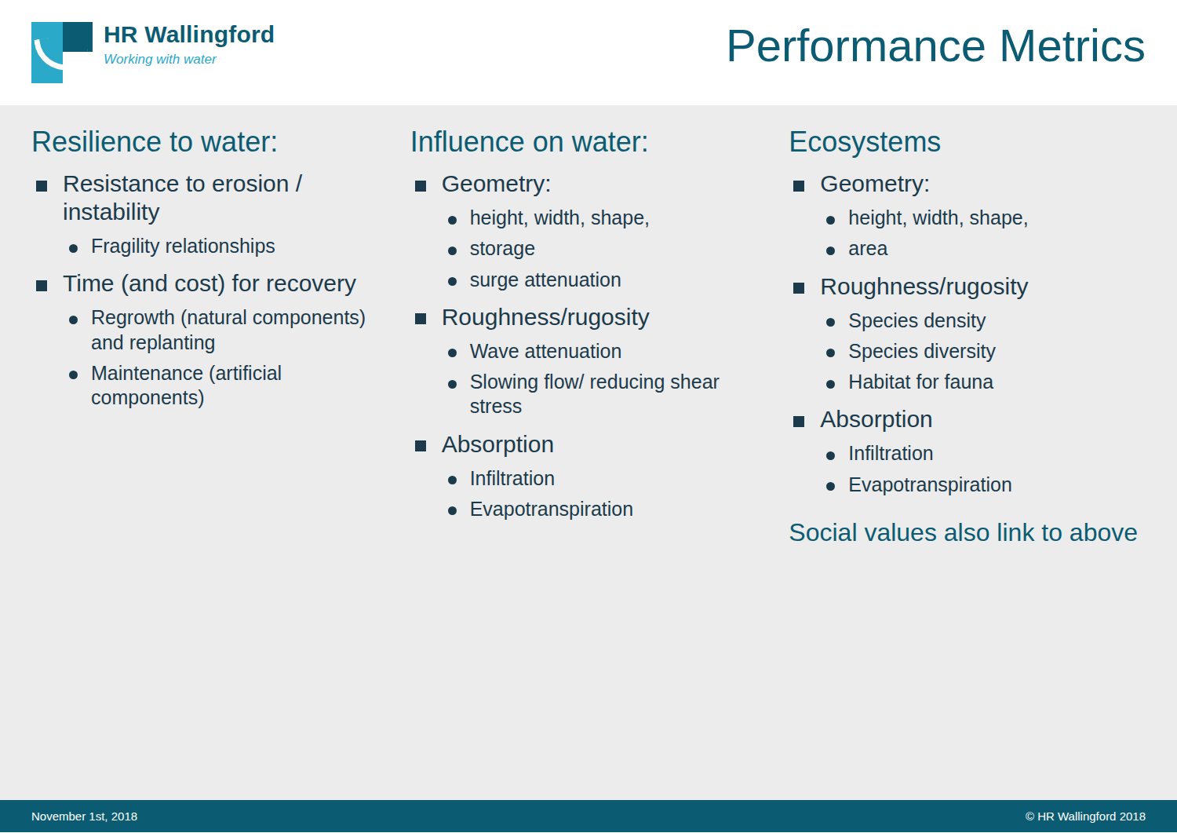HR Wallingford
Working with water
Performance Metrics
Resilience to water:
Resistance to erosion / instability
Fragility relationships
Time (and cost) for recovery
Regrowth (natural components) and replanting
Maintenance (artificial components)
Influence on water:
Geometry:
height, width, shape,
storage
surge attenuation
Roughness/rugosity
Wave attenuation
Slowing flow/ reducing shear stress
Absorption
Infiltration
Evapotranspiration
Ecosystems
Geometry:
height, width, shape,
area
Roughness/rugosity
Species density
Species diversity
Habitat for fauna
Absorption
Infiltration
Evapotranspiration
Social values also link to above
November 1st, 2018 © HR Wallingford 2018